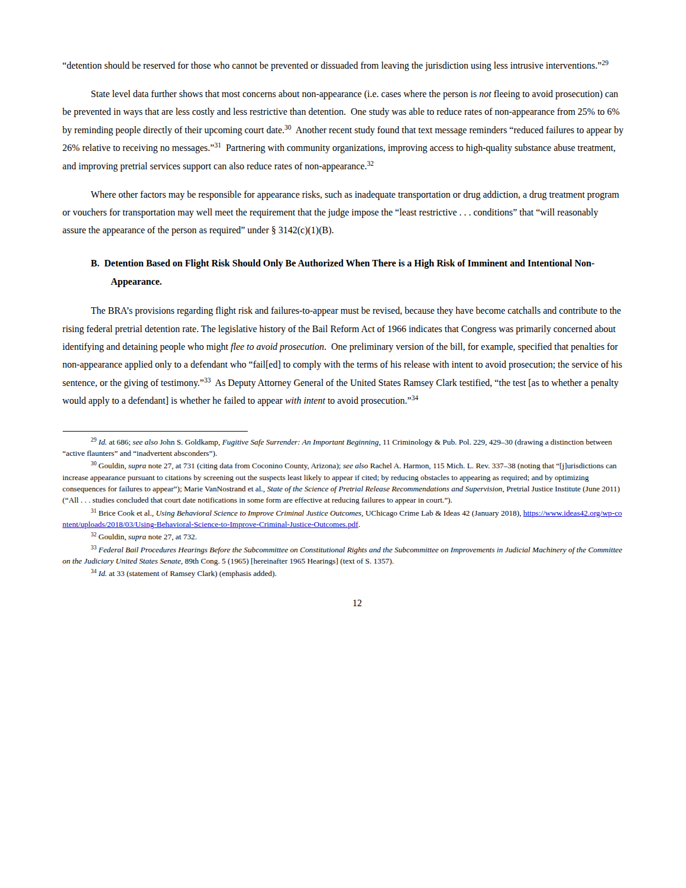“detention should be reserved for those who cannot be prevented or dissuaded from leaving the jurisdiction using less intrusive interventions.”29
State level data further shows that most concerns about non-appearance (i.e. cases where the person is not fleeing to avoid prosecution) can be prevented in ways that are less costly and less restrictive than detention. One study was able to reduce rates of non-appearance from 25% to 6% by reminding people directly of their upcoming court date.30 Another recent study found that text message reminders “reduced failures to appear by 26% relative to receiving no messages.”31 Partnering with community organizations, improving access to high-quality substance abuse treatment, and improving pretrial services support can also reduce rates of non-appearance.32
Where other factors may be responsible for appearance risks, such as inadequate transportation or drug addiction, a drug treatment program or vouchers for transportation may well meet the requirement that the judge impose the “least restrictive . . . conditions” that “will reasonably assure the appearance of the person as required” under § 3142(c)(1)(B).
B. Detention Based on Flight Risk Should Only Be Authorized When There is a High Risk of Imminent and Intentional Non-Appearance.
The BRA’s provisions regarding flight risk and failures-to-appear must be revised, because they have become catchalls and contribute to the rising federal pretrial detention rate. The legislative history of the Bail Reform Act of 1966 indicates that Congress was primarily concerned about identifying and detaining people who might flee to avoid prosecution. One preliminary version of the bill, for example, specified that penalties for non-appearance applied only to a defendant who “fail[ed] to comply with the terms of his release with intent to avoid prosecution; the service of his sentence, or the giving of testimony.”33 As Deputy Attorney General of the United States Ramsey Clark testified, “the test [as to whether a penalty would apply to a defendant] is whether he failed to appear with intent to avoid prosecution.”34
29 Id. at 686; see also John S. Goldkamp, Fugitive Safe Surrender: An Important Beginning, 11 Criminology & Pub. Pol. 229, 429–30 (drawing a distinction between “active flaunters” and “inadvertent absconders”).
30 Gouldin, supra note 27, at 731 (citing data from Coconino County, Arizona); see also Rachel A. Harmon, 115 Mich. L. Rev. 337–38 (noting that “[j]urisdictions can increase appearance pursuant to citations by screening out the suspects least likely to appear if cited; by reducing obstacles to appearing as required; and by optimizing consequences for failures to appear”); Marie VanNostrand et al., State of the Science of Pretrial Release Recommendations and Supervision, Pretrial Justice Institute (June 2011) (“All . . . studies concluded that court date notifications in some form are effective at reducing failures to appear in court.”).
31 Brice Cook et al., Using Behavioral Science to Improve Criminal Justice Outcomes, UChicago Crime Lab & Ideas 42 (January 2018), https://www.ideas42.org/wp-content/uploads/2018/03/Using-Behavioral-Science-to-Improve-Criminal-Justice-Outcomes.pdf.
32 Gouldin, supra note 27, at 732.
33 Federal Bail Procedures Hearings Before the Subcommittee on Constitutional Rights and the Subcommittee on Improvements in Judicial Machinery of the Committee on the Judiciary United States Senate, 89th Cong. 5 (1965) [hereinafter 1965 Hearings] (text of S. 1357).
34 Id. at 33 (statement of Ramsey Clark) (emphasis added).
12